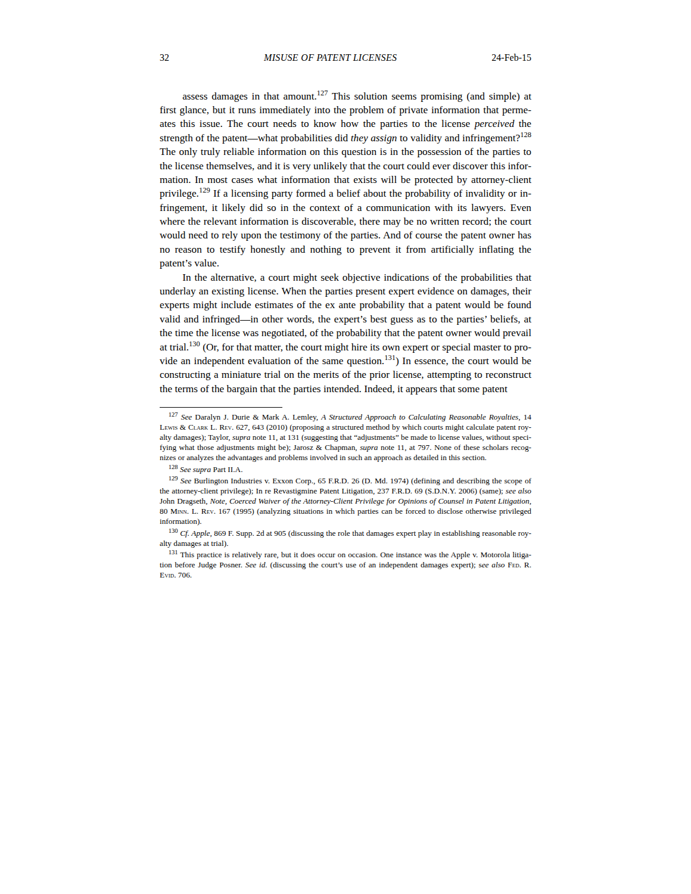32 MISUSE OF PATENT LICENSES 24-Feb-15
assess damages in that amount.127 This solution seems promising (and simple) at first glance, but it runs immediately into the problem of private information that permeates this issue. The court needs to know how the parties to the license perceived the strength of the patent—what probabilities did they assign to validity and infringement?128 The only truly reliable information on this question is in the possession of the parties to the license themselves, and it is very unlikely that the court could ever discover this information. In most cases what information that exists will be protected by attorney-client privilege.129 If a licensing party formed a belief about the probability of invalidity or infringement, it likely did so in the context of a communication with its lawyers. Even where the relevant information is discoverable, there may be no written record; the court would need to rely upon the testimony of the parties. And of course the patent owner has no reason to testify honestly and nothing to prevent it from artificially inflating the patent’s value.
In the alternative, a court might seek objective indications of the probabilities that underlay an existing license. When the parties present expert evidence on damages, their experts might include estimates of the ex ante probability that a patent would be found valid and infringed—in other words, the expert’s best guess as to the parties’ beliefs, at the time the license was negotiated, of the probability that the patent owner would prevail at trial.130 (Or, for that matter, the court might hire its own expert or special master to provide an independent evaluation of the same question.131) In essence, the court would be constructing a miniature trial on the merits of the prior license, attempting to reconstruct the terms of the bargain that the parties intended. Indeed, it appears that some patent
127 See Daralyn J. Durie & Mark A. Lemley, A Structured Approach to Calculating Reasonable Royalties, 14 Lewis & Clark L. Rev. 627, 643 (2010) (proposing a structured method by which courts might calculate patent royalty damages); Taylor, supra note 11, at 131 (suggesting that “adjustments” be made to license values, without specifying what those adjustments might be); Jarosz & Chapman, supra note 11, at 797. None of these scholars recognizes or analyzes the advantages and problems involved in such an approach as detailed in this section.
128 See supra Part II.A.
129 See Burlington Industries v. Exxon Corp., 65 F.R.D. 26 (D. Md. 1974) (defining and describing the scope of the attorney-client privilege); In re Revastigmine Patent Litigation, 237 F.R.D. 69 (S.D.N.Y. 2006) (same); see also John Dragseth, Note, Coerced Waiver of the Attorney-Client Privilege for Opinions of Counsel in Patent Litigation, 80 Minn. L. Rev. 167 (1995) (analyzing situations in which parties can be forced to disclose otherwise privileged information).
130 Cf. Apple, 869 F. Supp. 2d at 905 (discussing the role that damages expert play in establishing reasonable royalty damages at trial).
131 This practice is relatively rare, but it does occur on occasion. One instance was the Apple v. Motorola litigation before Judge Posner. See id. (discussing the court’s use of an independent damages expert); see also Fed. R. Evid. 706.